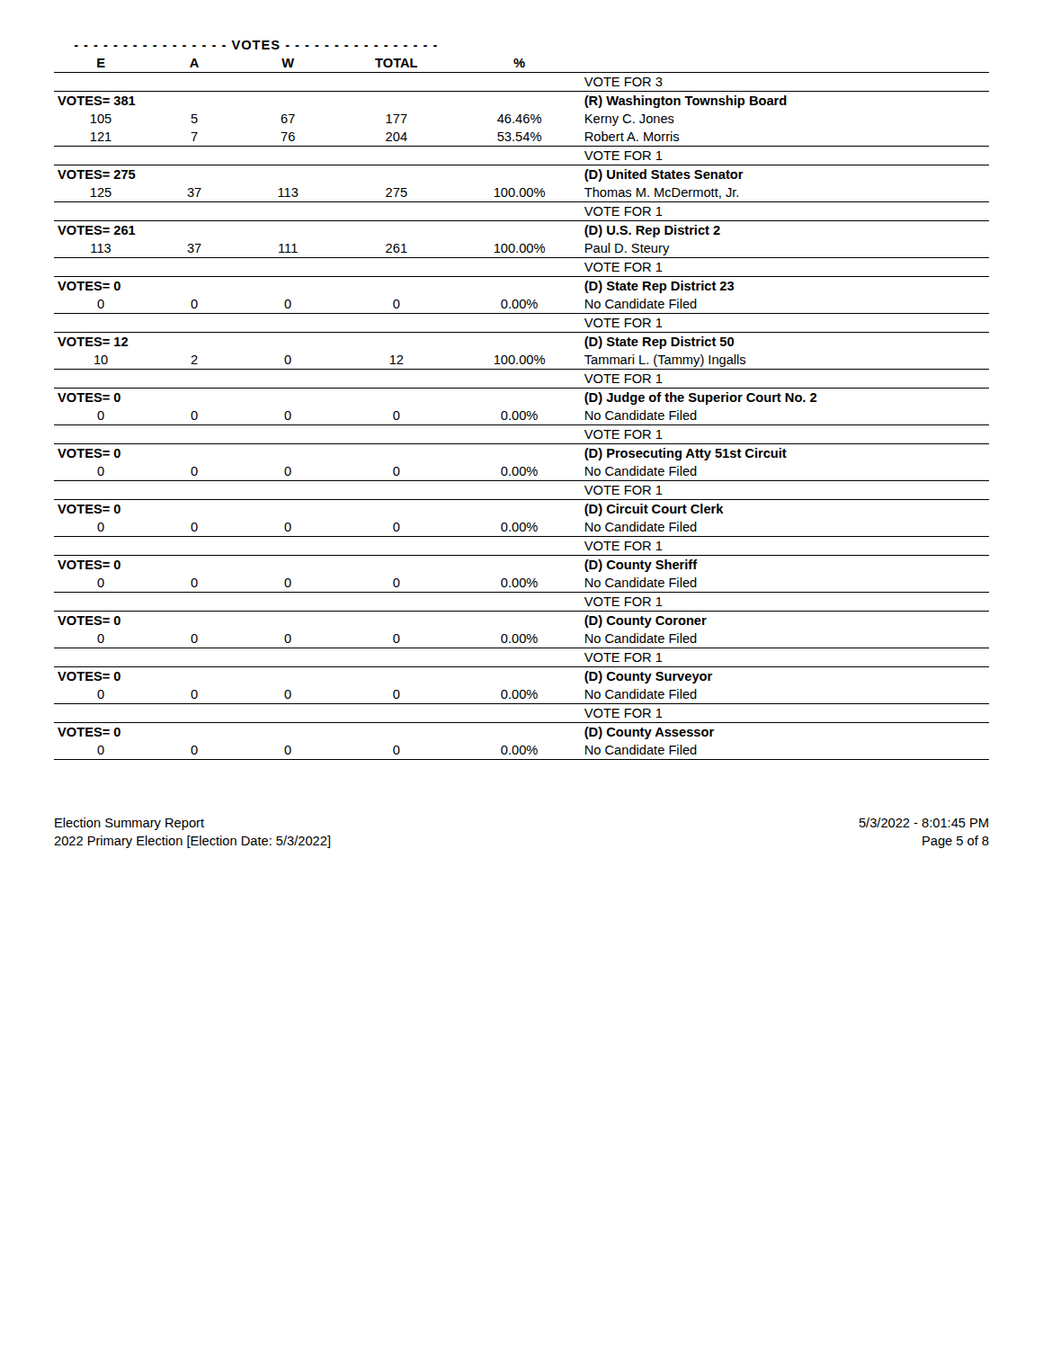| - - - - - - - - - - - - - - - - VOTES - - - - - - - - - - - - - - - - | | |
| E | A | W | TOTAL | % | |
| | VOTE FOR 3 |
| VOTES= 381 | | (R) Washington Township Board |
| 105 | 5 | 67 | 177 | 46.46% | Kerny C. Jones |
| 121 | 7 | 76 | 204 | 53.54% | Robert A. Morris |
| | VOTE FOR 1 |
| VOTES= 275 | | (D) United States Senator |
| 125 | 37 | 113 | 275 | 100.00% | Thomas M. McDermott, Jr. |
| | VOTE FOR 1 |
| VOTES= 261 | | (D) U.S. Rep District 2 |
| 113 | 37 | 111 | 261 | 100.00% | Paul D. Steury |
| | VOTE FOR 1 |
| VOTES= 0 | | (D) State Rep District 23 |
| 0 | 0 | 0 | 0 | 0.00% | No Candidate Filed |
| | VOTE FOR 1 |
| VOTES= 12 | | (D) State Rep District 50 |
| 10 | 2 | 0 | 12 | 100.00% | Tammari L. (Tammy) Ingalls |
| | VOTE FOR 1 |
| VOTES= 0 | | (D) Judge of the Superior Court No. 2 |
| 0 | 0 | 0 | 0 | 0.00% | No Candidate Filed |
| | VOTE FOR 1 |
| VOTES= 0 | | (D) Prosecuting Atty 51st Circuit |
| 0 | 0 | 0 | 0 | 0.00% | No Candidate Filed |
| | VOTE FOR 1 |
| VOTES= 0 | | (D) Circuit Court Clerk |
| 0 | 0 | 0 | 0 | 0.00% | No Candidate Filed |
| | VOTE FOR 1 |
| VOTES= 0 | | (D) County Sheriff |
| 0 | 0 | 0 | 0 | 0.00% | No Candidate Filed |
| | VOTE FOR 1 |
| VOTES= 0 | | (D) County Coroner |
| 0 | 0 | 0 | 0 | 0.00% | No Candidate Filed |
| | VOTE FOR 1 |
| VOTES= 0 | | (D) County Surveyor |
| 0 | 0 | 0 | 0 | 0.00% | No Candidate Filed |
| | VOTE FOR 1 |
| VOTES= 0 | | (D) County Assessor |
| 0 | 0 | 0 | 0 | 0.00% | No Candidate Filed |
| Election Summary Report | 5/3/2022 - 8:01:45 PM |
| 2022 Primary Election [Election Date: 5/3/2022] | Page 5 of 8 |